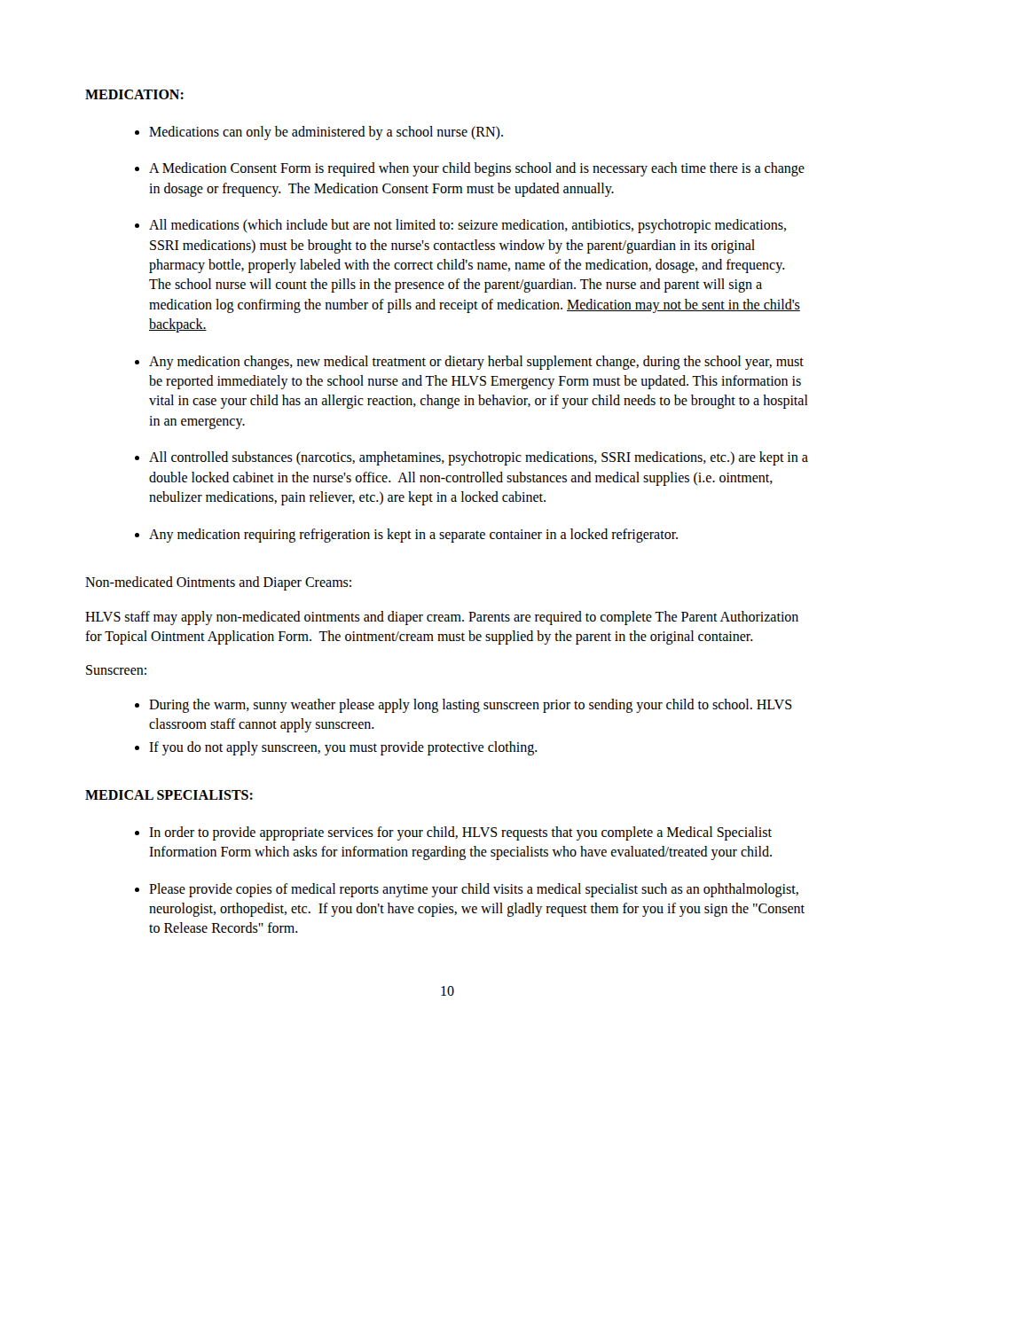MEDICATION:
Medications can only be administered by a school nurse (RN).
A Medication Consent Form is required when your child begins school and is necessary each time there is a change in dosage or frequency. The Medication Consent Form must be updated annually.
All medications (which include but are not limited to: seizure medication, antibiotics, psychotropic medications, SSRI medications) must be brought to the nurse's contactless window by the parent/guardian in its original pharmacy bottle, properly labeled with the correct child's name, name of the medication, dosage, and frequency. The school nurse will count the pills in the presence of the parent/guardian. The nurse and parent will sign a medication log confirming the number of pills and receipt of medication. Medication may not be sent in the child's backpack.
Any medication changes, new medical treatment or dietary herbal supplement change, during the school year, must be reported immediately to the school nurse and The HLVS Emergency Form must be updated. This information is vital in case your child has an allergic reaction, change in behavior, or if your child needs to be brought to a hospital in an emergency.
All controlled substances (narcotics, amphetamines, psychotropic medications, SSRI medications, etc.) are kept in a double locked cabinet in the nurse's office. All non-controlled substances and medical supplies (i.e. ointment, nebulizer medications, pain reliever, etc.) are kept in a locked cabinet.
Any medication requiring refrigeration is kept in a separate container in a locked refrigerator.
Non-medicated Ointments and Diaper Creams:
HLVS staff may apply non-medicated ointments and diaper cream. Parents are required to complete The Parent Authorization for Topical Ointment Application Form. The ointment/cream must be supplied by the parent in the original container.
Sunscreen:
During the warm, sunny weather please apply long lasting sunscreen prior to sending your child to school. HLVS classroom staff cannot apply sunscreen.
If you do not apply sunscreen, you must provide protective clothing.
MEDICAL SPECIALISTS:
In order to provide appropriate services for your child, HLVS requests that you complete a Medical Specialist Information Form which asks for information regarding the specialists who have evaluated/treated your child.
Please provide copies of medical reports anytime your child visits a medical specialist such as an ophthalmologist, neurologist, orthopedist, etc. If you don't have copies, we will gladly request them for you if you sign the "Consent to Release Records" form.
10